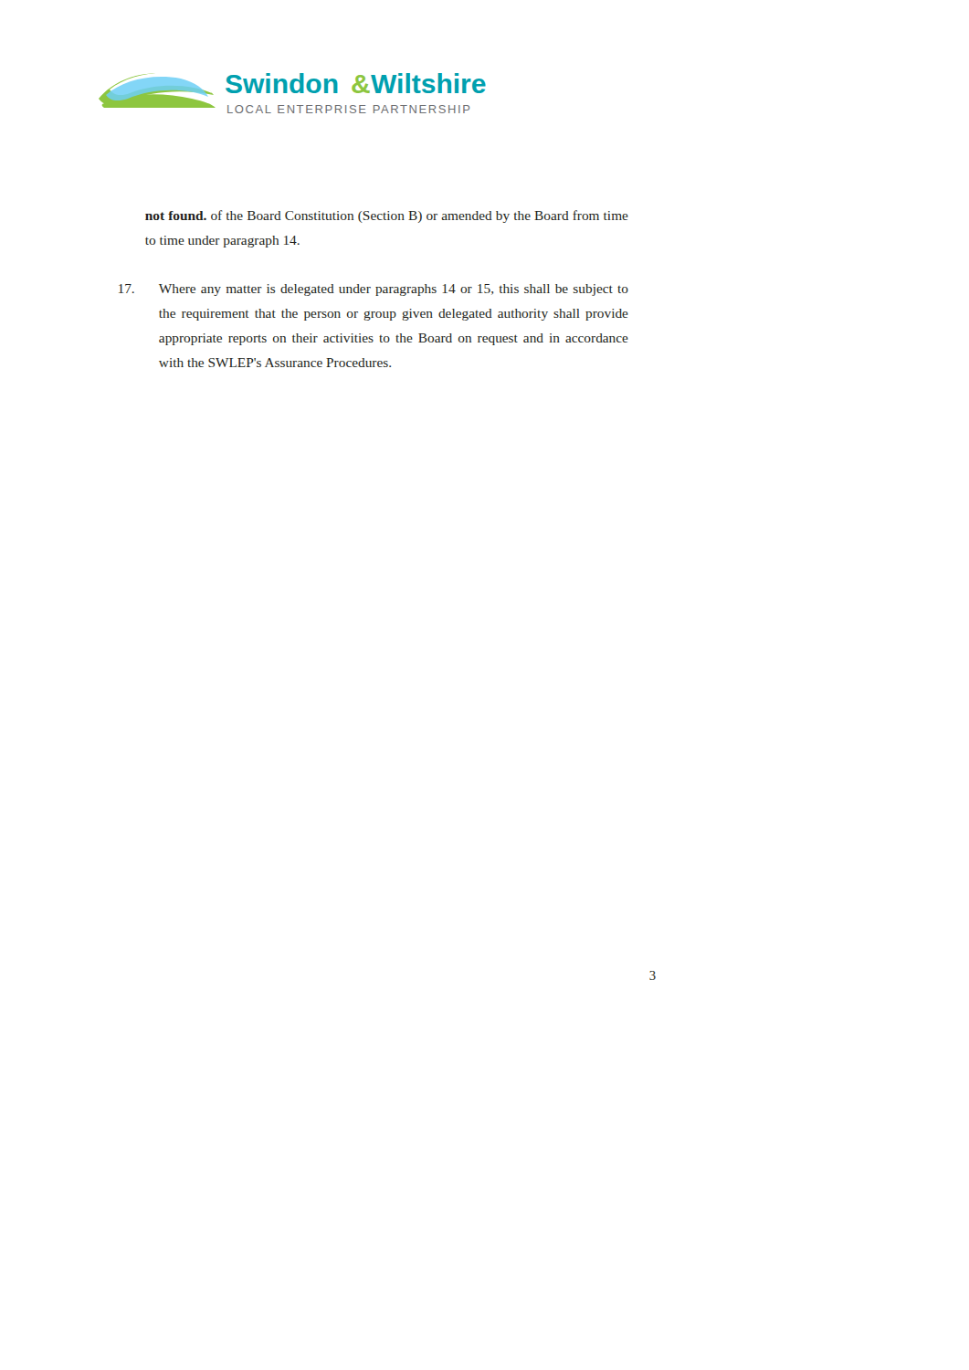Swindon & Wiltshire LOCAL ENTERPRISE PARTNERSHIP
not found. of the Board Constitution (Section B) or amended by the Board from time to time under paragraph 14.
Where any matter is delegated under paragraphs 14 or 15, this shall be subject to the requirement that the person or group given delegated authority shall provide appropriate reports on their activities to the Board on request and in accordance with the SWLEP's Assurance Procedures.
3